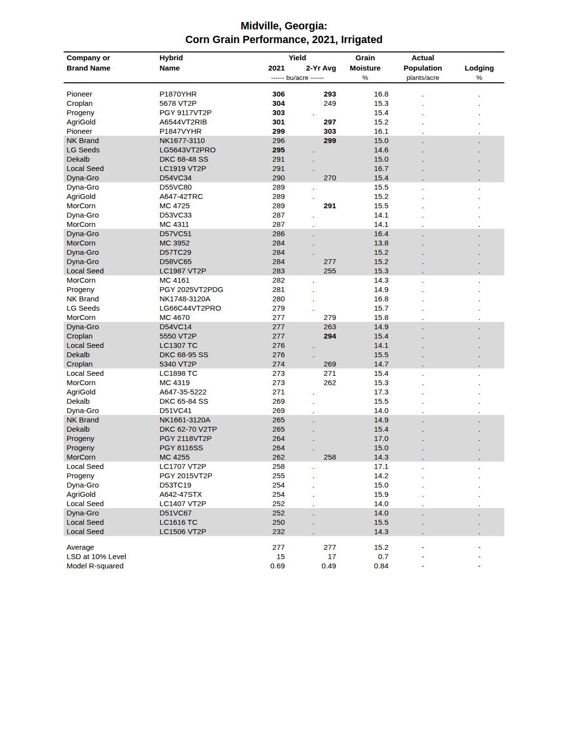Midville, Georgia: Corn Grain Performance, 2021, Irrigated
| Company or | Hybrid | Yield | Grain | Actual | |
| --- | --- | --- | --- | --- | --- |
| Brand Name | Name | 2021 | 2-Yr Avg | Moisture | Population | Lodging |
| | | ------ bu/acre ------ | % | plants/acre | % |
| Pioneer | P1870YHR | 306 | 293 | 16.8 | . | . |
| Croplan | 5678 VT2P | 304 | 249 | 15.3 | . | . |
| Progeny | PGY 9117VT2P | 303 | . | 15.4 | . | . |
| AgriGold | A6544VT2RIB | 301 | 297 | 15.2 | . | . |
| Pioneer | P1847VYHR | 299 | 303 | 16.1 | . | . |
| NK Brand | NK1677-3110 | 296 | 299 | 15.0 | . | . |
| LG Seeds | LG5643VT2PRO | 295 | . | 14.6 | . | . |
| Dekalb | DKC 68-48 SS | 291 | . | 15.0 | . | . |
| Local Seed | LC1919 VT2P | 291 | . | 16.7 | . | . |
| Dyna-Gro | D54VC34 | 290 | 270 | 15.4 | . | . |
| Dyna-Gro | D55VC80 | 289 | . | 15.5 | . | . |
| AgriGold | A647-42TRC | 289 | . | 15.2 | . | . |
| MorCorn | MC 4725 | 289 | 291 | 15.5 | . | . |
| Dyna-Gro | D53VC33 | 287 | . | 14.1 | . | . |
| MorCorn | MC 4311 | 287 | . | 14.1 | . | . |
| Dyna-Gro | D57VC51 | 286 | . | 16.4 | . | . |
| MorCorn | MC 3952 | 284 | . | 13.8 | . | . |
| Dyna-Gro | D57TC29 | 284 | . | 15.2 | . | . |
| Dyna-Gro | D58VC65 | 284 | 277 | 15.2 | . | . |
| Local Seed | LC1987 VT2P | 283 | 255 | 15.3 | . | . |
| MorCorn | MC 4161 | 282 | . | 14.3 | . | . |
| Progeny | PGY 2025VT2PDG | 281 | . | 14.9 | . | . |
| NK Brand | NK1748-3120A | 280 | . | 16.8 | . | . |
| LG Seeds | LG66C44VT2PRO | 279 | . | 15.7 | . | . |
| MorCorn | MC 4670 | 277 | 279 | 15.8 | . | . |
| Dyna-Gro | D54VC14 | 277 | 263 | 14.9 | . | . |
| Croplan | 5550 VT2P | 277 | 294 | 15.4 | . | . |
| Local Seed | LC1307 TC | 276 | . | 14.1 | . | . |
| Dekalb | DKC 68-95 SS | 276 | . | 15.5 | . | . |
| Croplan | 5340 VT2P | 274 | 269 | 14.7 | . | . |
| Local Seed | LC1898 TC | 273 | 271 | 15.4 | . | . |
| MorCorn | MC 4319 | 273 | 262 | 15.3 | . | . |
| AgriGold | A647-35-5222 | 271 | . | 17.3 | . | . |
| Dekalb | DKC 65-84 SS | 269 | . | 15.5 | . | . |
| Dyna-Gro | D51VC41 | 269 | . | 14.0 | . | . |
| NK Brand | NK1661-3120A | 265 | . | 14.9 | . | . |
| Dekalb | DKC 62-70 V2TP | 265 | . | 15.4 | . | . |
| Progeny | PGY 2118VT2P | 264 | . | 17.0 | . | . |
| Progeny | PGY 8116SS | 264 | . | 15.0 | . | . |
| MorCorn | MC 4255 | 262 | 258 | 14.3 | . | . |
| Local Seed | LC1707 VT2P | 258 | . | 17.1 | . | . |
| Progeny | PGY 2015VT2P | 255 | . | 14.2 | . | . |
| Dyna-Gro | D53TC19 | 254 | . | 15.0 | . | . |
| AgriGold | A642-47STX | 254 | . | 15.9 | . | . |
| Local Seed | LC1407 VT2P | 252 | . | 14.0 | . | . |
| Dyna-Gro | D51VC67 | 252 | . | 14.0 | . | . |
| Local Seed | LC1616 TC | 250 | . | 15.5 | . | . |
| Local Seed | LC1506 VT2P | 232 | . | 14.3 | . | . |
| Average | | 277 | 277 | 15.2 | - | - |
| LSD at 10% Level | | 15 | 17 | 0.7 | - | - |
| Model R-squared | | 0.69 | 0.49 | 0.84 | - | - |